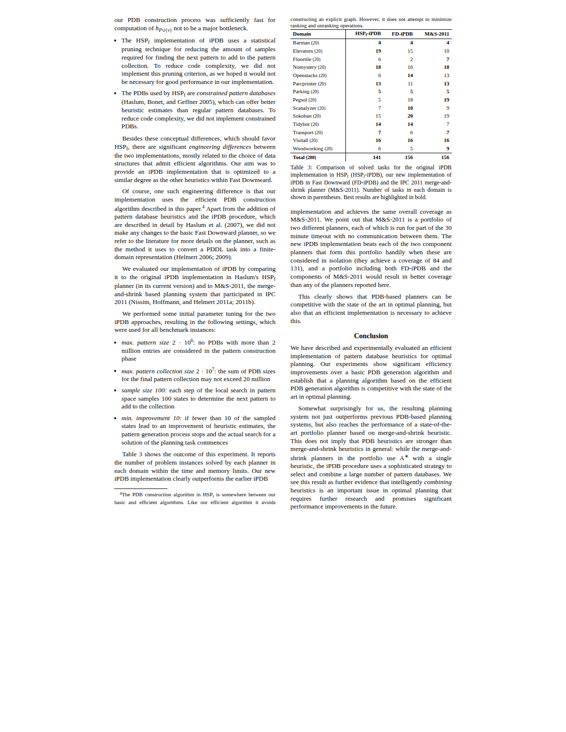our PDB construction process was sufficiently fast for computation of hP∪{v} not to be a major bottleneck.
The HSPf implementation of iPDB uses a statistical pruning technique for reducing the amount of samples required for finding the next pattern to add to the pattern collection. To reduce code complexity, we did not implement this pruning criterion, as we hoped it would not be necessary for good performance in our implementation.
The PDBs used by HSPf are constrained pattern databases (Haslum, Bonet, and Geffner 2005), which can offer better heuristic estimates than regular pattern databases. To reduce code complexity, we did not implement constrained PDBs.
Besides these conceptual differences, which should favor HSPf, there are significant engineering differences between the two implementations, mostly related to the choice of data structures that admit efficient algorithms. Our aim was to provide an iPDB implementation that is optimized to a similar degree as the other heuristics within Fast Downward.
Of course, one such engineering difference is that our implementation uses the efficient PDB construction algorithm described in this paper.4 Apart from the addition of pattern database heuristics and the iPDB procedure, which are described in detail by Haslum et al. (2007), we did not make any changes to the basic Fast Downward planner, so we refer to the literature for more details on the planner, such as the method it uses to convert a PDDL task into a finite-domain representation (Helmert 2006; 2009).
We evaluated our implementation of iPDB by comparing it to the original iPDB implementation in Haslum's HSPf planner (in its current version) and to M&S-2011, the merge-and-shrink based planning system that participated in IPC 2011 (Nissim, Hoffmann, and Helmert 2011a; 2011b).
We performed some initial parameter tuning for the two iPDB approaches, resulting in the following settings, which were used for all benchmark instances:
max. pattern size 2 · 106: no PDBs with more than 2 million entries are considered in the pattern construction phase
max. pattern collection size 2 · 107: the sum of PDB sizes for the final pattern collection may not exceed 20 million
sample size 100: each step of the local search in pattern space samples 100 states to determine the next pattern to add to the collection
min. improvement 10: if fewer than 10 of the sampled states lead to an improvement of heuristic estimates, the pattern generation process stops and the actual search for a solution of the planning task commences
Table 3 shows the outcome of this experiment. It reports the number of problem instances solved by each planner in each domain within the time and memory limits. Our new iPDB implementation clearly outperforms the earlier iPDB
4The PDB construction algorithm in HSPf is somewhere between our basic and efficient algorithms. Like our efficient algorithm it avoids constructing an explicit graph. However, it does not attempt to minimize ranking and unranking operations.
| Domain | HSP f -iPDB | FD-iPDB | M&S-2011 |
| --- | --- | --- | --- |
| Barman (20) | 4 | 4 | 4 |
| Elevators (20) | 19 | 15 | 10 |
| Floortile (20) | 6 | 2 | 7 |
| Nomystery (20) | 18 | 16 | 18 |
| Openstacks (20) | 6 | 14 | 13 |
| Parcprinter (20) | 13 | 11 | 13 |
| Parking (20) | 5 | 5 | 5 |
| Pegsol (20) | 5 | 18 | 19 |
| Scanalyzer (20) | 7 | 10 | 9 |
| Sokoban (20) | 15 | 20 | 19 |
| Tidybot (20) | 14 | 14 | 7 |
| Transport (20) | 7 | 6 | 7 |
| Visitall (20) | 16 | 16 | 16 |
| Woodworking (20) | 6 | 5 | 9 |
| Total (280) | 141 | 156 | 156 |
Table 3: Comparison of solved tasks for the original iPDB implementation in HSPf (HSPf-iPDB), our new implementation of iPDB in Fast Downward (FD-iPDB) and the IPC 2011 merge-and-shrink planner (M&S-2011). Number of tasks in each domain is shown in parentheses. Best results are highlighted in bold.
implementation and achieves the same overall coverage as M&S-2011. We point out that M&S-2011 is a portfolio of two different planners, each of which is run for part of the 30 minute timeout with no communication between them. The new iPDB implementation beats each of the two component planners that form this portfolio handily when these are considered in isolation (they achieve a coverage of 84 and 131), and a portfolio including both FD-iPDB and the components of M&S-2011 would result in better coverage than any of the planners reported here.
This clearly shows that PDB-based planners can be competitive with the state of the art in optimal planning, but also that an efficient implementation is necessary to achieve this.
Conclusion
We have described and experimentally evaluated an efficient implementation of pattern database heuristics for optimal planning. Our experiments show significant efficiency improvements over a basic PDB generation algorithm and establish that a planning algorithm based on the efficient PDB generation algorithm is competitive with the state of the art in optimal planning.
Somewhat surprisingly for us, the resulting planning system not just outperforms previous PDB-based planning systems, but also reaches the performance of a state-of-the-art portfolio planner based on merge-and-shrink heuristic. This does not imply that PDB heuristics are stronger than merge-and-shrink heuristics in general: while the merge-and-shrink planners in the portfolio use A∗ with a single heuristic, the iPDB procedure uses a sophisticated strategy to select and combine a large number of pattern databases. We see this result as further evidence that intelligently combining heuristics is an important issue in optimal planning that requires further research and promises significant performance improvements in the future.